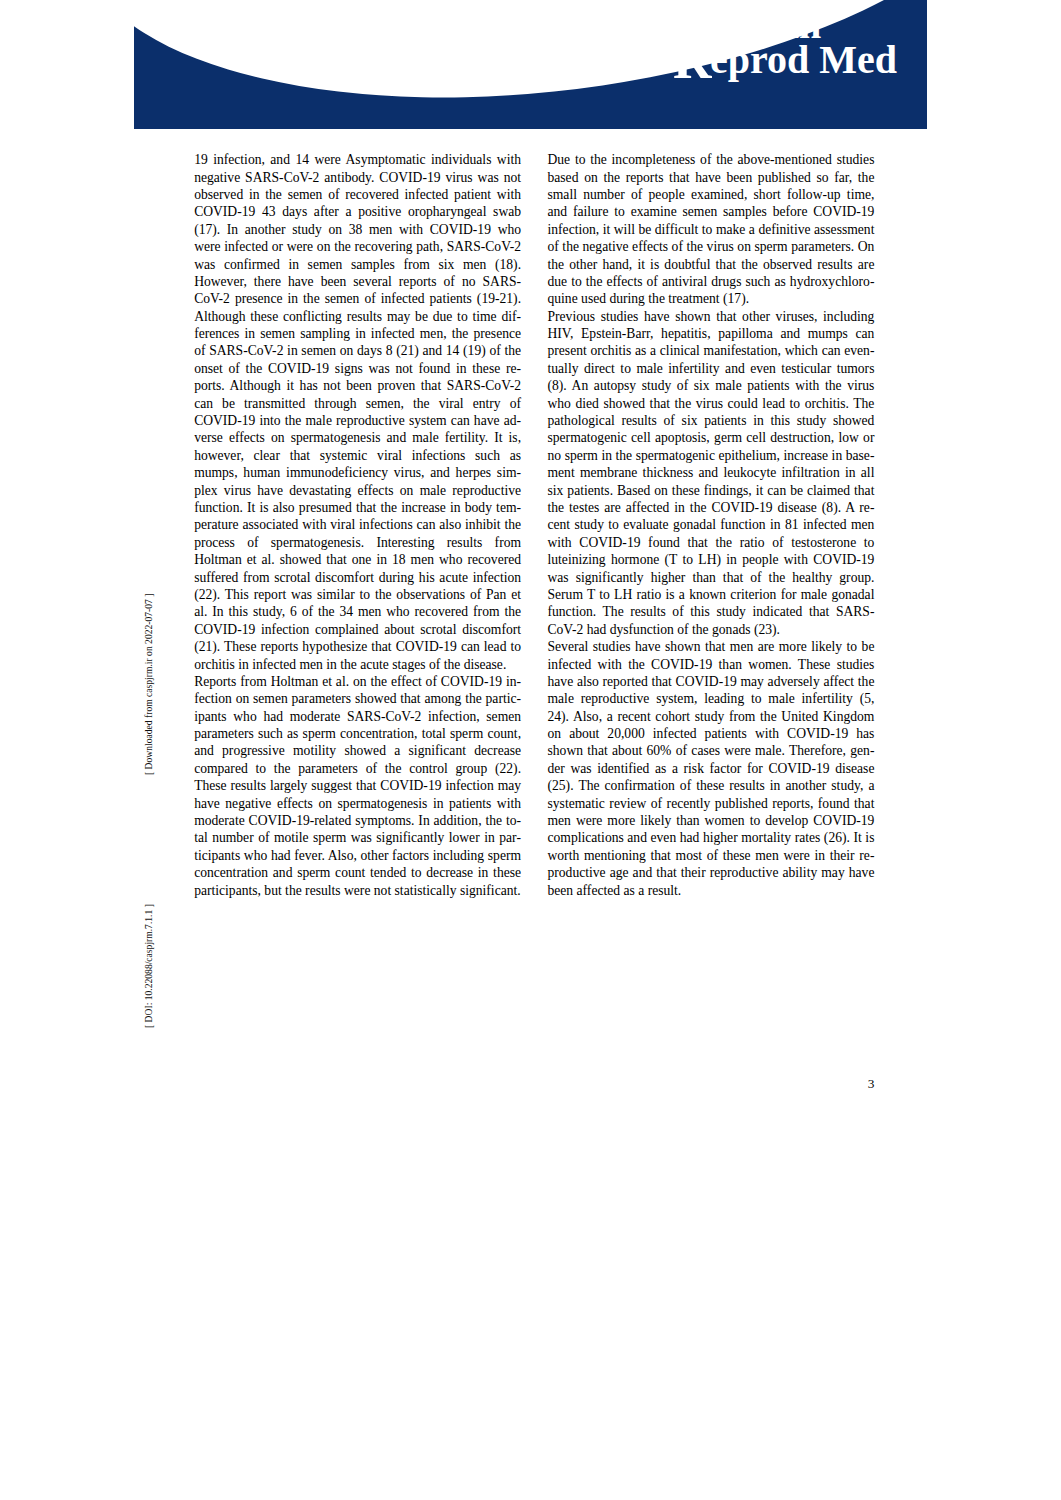Kargar-Abargouei et al.
Caspian
Reprod Med
[ DOI: 10.22088/caspjrm.7.1.1 ]
[ Downloaded from caspjrm.ir on 2022-07-07 ]
19 infection, and 14 were Asymptomatic individuals with negative SARS-CoV-2 antibody. COVID-19 virus was not observed in the semen of recovered infected patient with COVID-19 43 days after a positive oropharyngeal swab (17). In another study on 38 men with COVID-19 who were infected or were on the recovering path, SARS-CoV-2 was confirmed in semen samples from six men (18). However, there have been several reports of no SARS-CoV-2 presence in the semen of infected patients (19-21). Although these conflicting results may be due to time differences in semen sampling in infected men, the presence of SARS-CoV-2 in semen on days 8 (21) and 14 (19) of the onset of the COVID-19 signs was not found in these reports. Although it has not been proven that SARS-CoV-2 can be transmitted through semen, the viral entry of COVID-19 into the male reproductive system can have adverse effects on spermatogenesis and male fertility. It is, however, clear that systemic viral infections such as mumps, human immunodeficiency virus, and herpes simplex virus have devastating effects on male reproductive function. It is also presumed that the increase in body temperature associated with viral infections can also inhibit the process of spermatogenesis. Interesting results from Holtman et al. showed that one in 18 men who recovered suffered from scrotal discomfort during his acute infection (22). This report was similar to the observations of Pan et al. In this study, 6 of the 34 men who recovered from the COVID-19 infection complained about scrotal discomfort (21). These reports hypothesize that COVID-19 can lead to orchitis in infected men in the acute stages of the disease.
Reports from Holtman et al. on the effect of COVID-19 infection on semen parameters showed that among the participants who had moderate SARS-CoV-2 infection, semen parameters such as sperm concentration, total sperm count, and progressive motility showed a significant decrease compared to the parameters of the control group (22). These results largely suggest that COVID-19 infection may have negative effects on spermatogenesis in patients with moderate COVID-19-related symptoms. In addition, the total number of motile sperm was significantly lower in participants who had fever. Also, other factors including sperm concentration and sperm count tended to decrease in these participants, but the results were not statistically significant.
Due to the incompleteness of the above-mentioned studies based on the reports that have been published so far, the small number of people examined, short follow-up time, and failure to examine semen samples before COVID-19 infection, it will be difficult to make a definitive assessment of the negative effects of the virus on sperm parameters. On the other hand, it is doubtful that the observed results are due to the effects of antiviral drugs such as hydroxychloroquine used during the treatment (17).
Previous studies have shown that other viruses, including HIV, Epstein-Barr, hepatitis, papilloma and mumps can present orchitis as a clinical manifestation, which can eventually direct to male infertility and even testicular tumors (8). An autopsy study of six male patients with the virus who died showed that the virus could lead to orchitis. The pathological results of six patients in this study showed spermatogenic cell apoptosis, germ cell destruction, low or no sperm in the spermatogenic epithelium, increase in basement membrane thickness and leukocyte infiltration in all six patients. Based on these findings, it can be claimed that the testes are affected in the COVID-19 disease (8). A recent study to evaluate gonadal function in 81 infected men with COVID-19 found that the ratio of testosterone to luteinizing hormone (T to LH) in people with COVID-19 was significantly higher than that of the healthy group. Serum T to LH ratio is a known criterion for male gonadal function. The results of this study indicated that SARS-CoV-2 had dysfunction of the gonads (23).
Several studies have shown that men are more likely to be infected with the COVID-19 than women. These studies have also reported that COVID-19 may adversely affect the male reproductive system, leading to male infertility (5, 24). Also, a recent cohort study from the United Kingdom on about 20,000 infected patients with COVID-19 has shown that about 60% of cases were male. Therefore, gender was identified as a risk factor for COVID-19 disease (25). The confirmation of these results in another study, a systematic review of recently published reports, found that men were more likely than women to develop COVID-19 complications and even had higher mortality rates (26). It is worth mentioning that most of these men were in their reproductive age and that their reproductive ability may have been affected as a result.
3